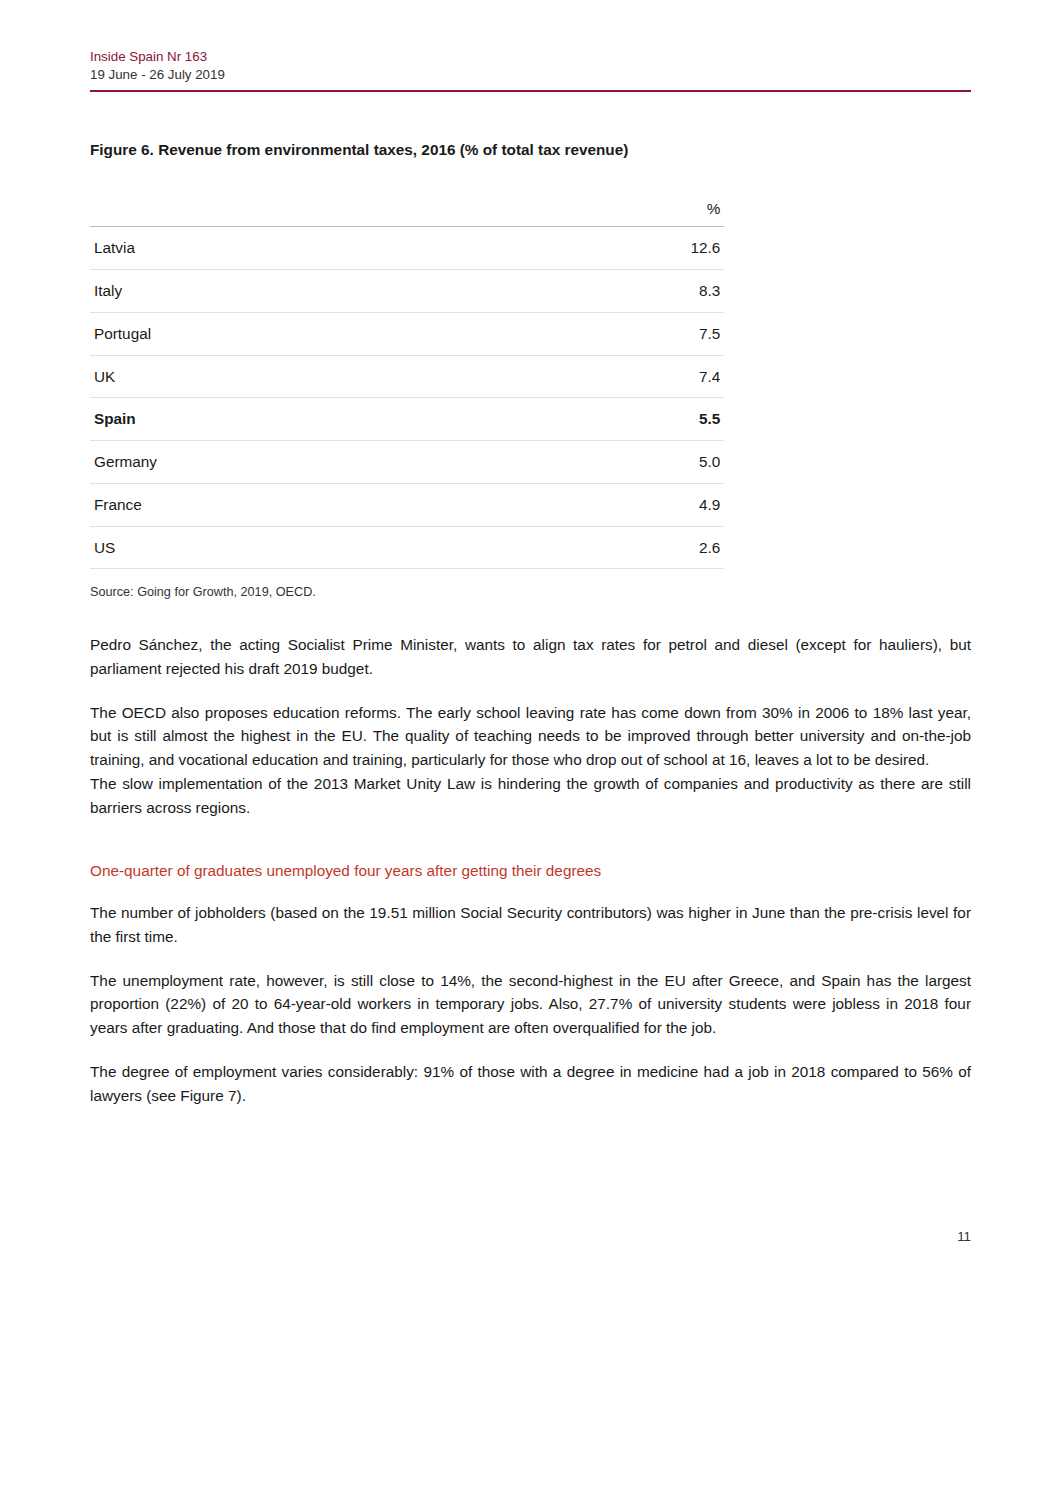Inside Spain Nr 163
19 June - 26 July 2019
Figure 6. Revenue from environmental taxes, 2016 (% of total tax revenue)
| | % |
| --- | --- |
| Latvia | 12.6 |
| Italy | 8.3 |
| Portugal | 7.5 |
| UK | 7.4 |
| Spain | 5.5 |
| Germany | 5.0 |
| France | 4.9 |
| US | 2.6 |
Source: Going for Growth, 2019, OECD.
Pedro Sánchez, the acting Socialist Prime Minister, wants to align tax rates for petrol and diesel (except for hauliers), but parliament rejected his draft 2019 budget.
The OECD also proposes education reforms. The early school leaving rate has come down from 30% in 2006 to 18% last year, but is still almost the highest in the EU. The quality of teaching needs to be improved through better university and on-the-job training, and vocational education and training, particularly for those who drop out of school at 16, leaves a lot to be desired.
The slow implementation of the 2013 Market Unity Law is hindering the growth of companies and productivity as there are still barriers across regions.
One-quarter of graduates unemployed four years after getting their degrees
The number of jobholders (based on the 19.51 million Social Security contributors) was higher in June than the pre-crisis level for the first time.
The unemployment rate, however, is still close to 14%, the second-highest in the EU after Greece, and Spain has the largest proportion (22%) of 20 to 64-year-old workers in temporary jobs. Also, 27.7% of university students were jobless in 2018 four years after graduating. And those that do find employment are often overqualified for the job.
The degree of employment varies considerably: 91% of those with a degree in medicine had a job in 2018 compared to 56% of lawyers (see Figure 7).
11